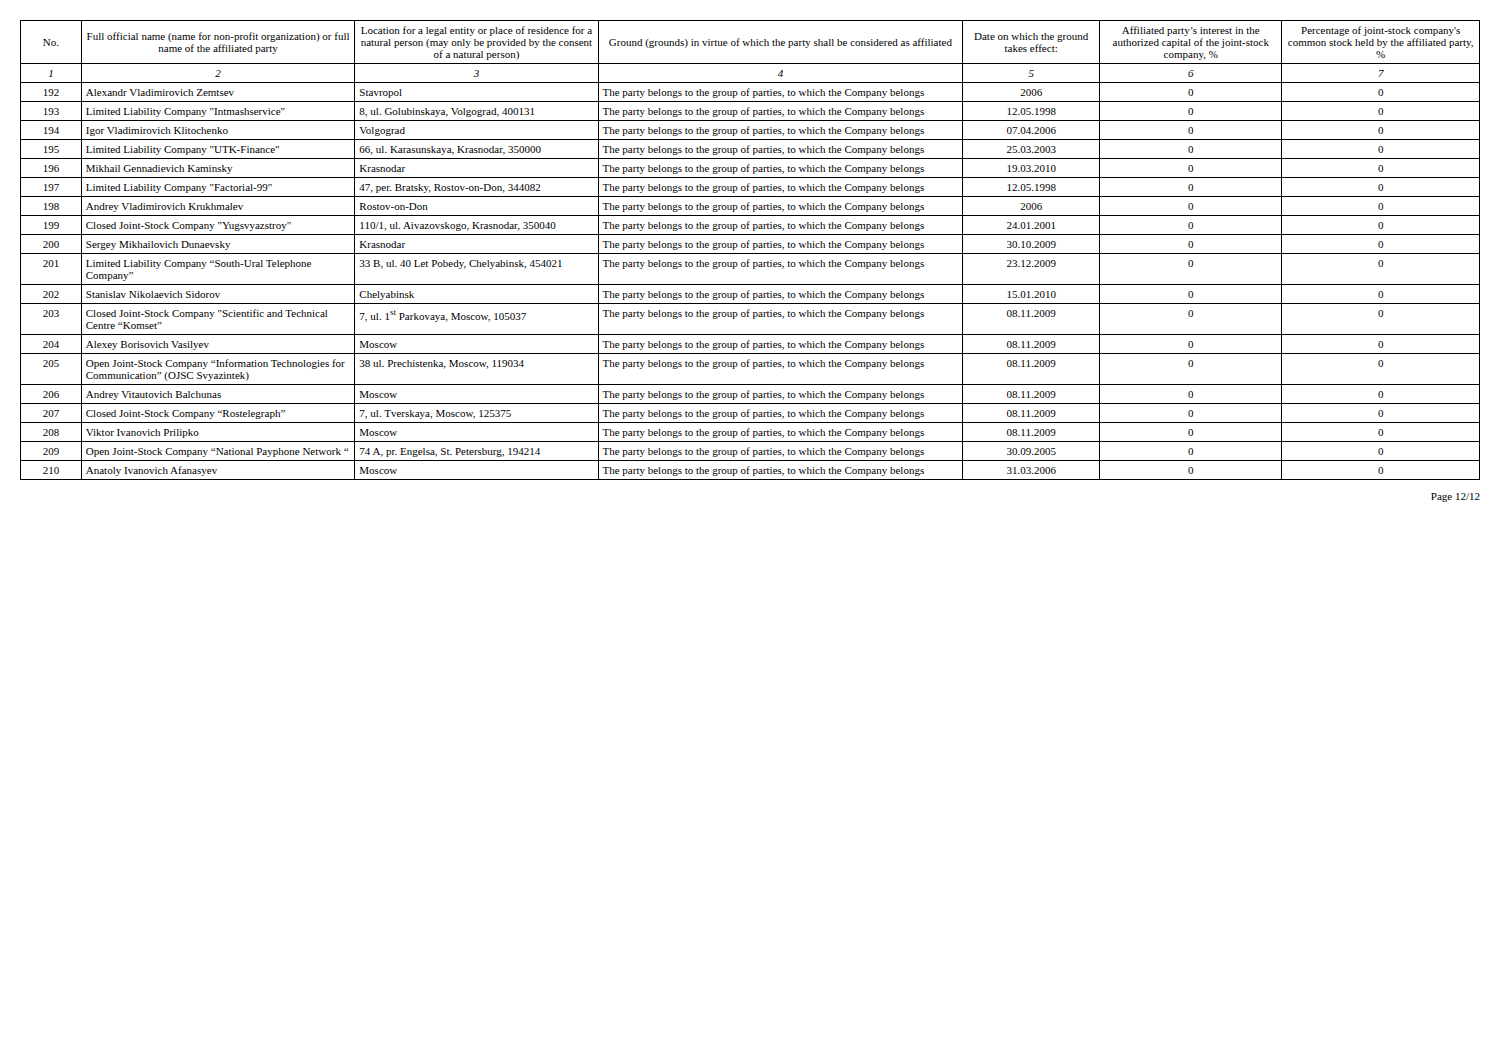| No. | Full official name (name for non-profit organization) or full name of the affiliated party | Location for a legal entity or place of residence for a natural person (may only be provided by the consent of a natural person) | Ground (grounds) in virtue of which the party shall be considered as affiliated | Date on which the ground takes effect: | Affiliated party’s interest in the authorized capital of the joint-stock company, % | Percentage of joint-stock company's common stock held by the affiliated party, % |
| --- | --- | --- | --- | --- | --- | --- |
| 1 | 2 | 3 | 4 | 5 | 6 | 7 |
| 192 | Alexandr Vladimirovich Zemtsev | Stavropol | The party belongs to the group of parties, to which the Company belongs | 2006 | 0 | 0 |
| 193 | Limited Liability Company "Intmashservice" | 8, ul. Golubinskaya, Volgograd, 400131 | The party belongs to the group of parties, to which the Company belongs | 12.05.1998 | 0 | 0 |
| 194 | Igor Vladimirovich Klitochenko | Volgograd | The party belongs to the group of parties, to which the Company belongs | 07.04.2006 | 0 | 0 |
| 195 | Limited Liability Company "UTK-Finance" | 66, ul. Karasunskaya, Krasnodar, 350000 | The party belongs to the group of parties, to which the Company belongs | 25.03.2003 | 0 | 0 |
| 196 | Mikhail Gennadievich Kaminsky | Krasnodar | The party belongs to the group of parties, to which the Company belongs | 19.03.2010 | 0 | 0 |
| 197 | Limited Liability Company "Factorial-99" | 47, per. Bratsky, Rostov-on-Don, 344082 | The party belongs to the group of parties, to which the Company belongs | 12.05.1998 | 0 | 0 |
| 198 | Andrey Vladimirovich Krukhmalev | Rostov-on-Don | The party belongs to the group of parties, to which the Company belongs | 2006 | 0 | 0 |
| 199 | Closed Joint-Stock Company "Yugsvyazstroy" | 110/1, ul. Aivazovskogo, Krasnodar, 350040 | The party belongs to the group of parties, to which the Company belongs | 24.01.2001 | 0 | 0 |
| 200 | Sergey Mikhailovich Dunaevsky | Krasnodar | The party belongs to the group of parties, to which the Company belongs | 30.10.2009 | 0 | 0 |
| 201 | Limited Liability Company “South-Ural Telephone Company” | 33 B, ul. 40 Let Pobedy, Chelyabinsk, 454021 | The party belongs to the group of parties, to which the Company belongs | 23.12.2009 | 0 | 0 |
| 202 | Stanislav Nikolaevich Sidorov | Chelyabinsk | The party belongs to the group of parties, to which the Company belongs | 15.01.2010 | 0 | 0 |
| 203 | Closed Joint-Stock Company "Scientific and Technical Centre “Komset” | 7, ul. 1 st Parkovaya, Moscow, 105037 | The party belongs to the group of parties, to which the Company belongs | 08.11.2009 | 0 | 0 |
| 204 | Alexey Borisovich Vasilyev | Moscow | The party belongs to the group of parties, to which the Company belongs | 08.11.2009 | 0 | 0 |
| 205 | Open Joint-Stock Company “Information Technologies for Communication” (OJSC Svyazintek) | 38 ul. Prechistenka, Moscow, 119034 | The party belongs to the group of parties, to which the Company belongs | 08.11.2009 | 0 | 0 |
| 206 | Andrey Vitautovich Balchunas | Moscow | The party belongs to the group of parties, to which the Company belongs | 08.11.2009 | 0 | 0 |
| 207 | Closed Joint-Stock Company “Rostelegraph” | 7, ul. Tverskaya, Moscow, 125375 | The party belongs to the group of parties, to which the Company belongs | 08.11.2009 | 0 | 0 |
| 208 | Viktor Ivanovich Prilipko | Moscow | The party belongs to the group of parties, to which the Company belongs | 08.11.2009 | 0 | 0 |
| 209 | Open Joint-Stock Company “National Payphone Network “ | 74 A, pr. Engelsa, St. Petersburg, 194214 | The party belongs to the group of parties, to which the Company belongs | 30.09.2005 | 0 | 0 |
| 210 | Anatoly Ivanovich Afanasyev | Moscow | The party belongs to the group of parties, to which the Company belongs | 31.03.2006 | 0 | 0 |
Page 12/12